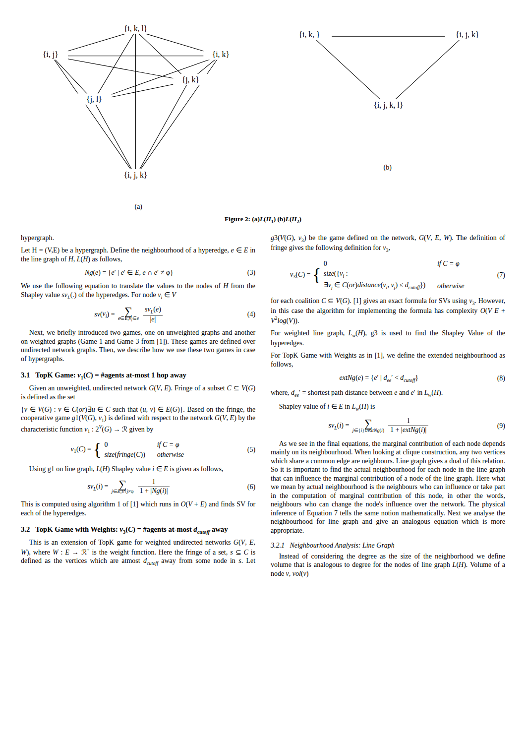{i, k, l} {i, j} {i, k} {j, k} {j, l} {i, j, k}
(a)
{i, k, } {i, j, k} {i, j, k, l}
(b)
Figure 2: (a)L(H1) (b)L(H2)
hypergraph.
Let H = (V,E) be a hypergraph. Define the neighbourhood of a hyperedge, e ∈ E in the line graph of H, L(H) as follows,
Ng(e) = {e′ | e′ ∈ E, e ∩ e′ ≠ φ}
(3)
We use the following equation to translate the values to the nodes of H from the Shapley value svL(.) of the hyperedges. For node vi ∈ V
sv(vi) = ∑e∈E,vi∈e svL(e)|e|
(4)
Next, we briefly introduced two games, one on unweighted graphs and another on weighted graphs (Game 1 and Game 3 from [1]). These games are defined over undirected network graphs. Then, we describe how we use these two games in case of hypergraphs.
3.1 TopK Game: ν1(C) = #agents at-most 1 hop away
Given an unweighted, undirected network G(V, E). Fringe of a subset C ⊆ V(G) is defined as the set
{v ∈ V(G) : v ∈ C(or)∃u ∈ C such that (u, v) ∈ E(G)}. Based on the fringe, the cooperative game g1(V(G), ν1) is defined with respect to the network G(V, E) by the characteristic function ν1 : 2V(G) → ℛ given by
ν1(C) = {
| 0 | if C = φ |
| size ( fringe ( C )) | otherwise |
(5)
Using g1 on line graph, L(H) Shapley value i ∈ E is given as follows,
svL(i) = ∑j∈E,i∩j≠φ 11 + |Ng(i)|
(6)
This is computed using algorithm 1 of [1] which runs in O(V + E) and finds SV for each of the hyperedges.
3.2 TopK Game with Weights: ν3(C) = #agents at-most dcutoff away
This is an extension of TopK game for weighted undirected networks G(V, E, W), where W : E → ℛ+ is the weight function. Here the fringe of a set, s ⊆ C is defined as the vertices which are atmost dcutoff away from some node in s. Let g3(V(G), ν3) be the game defined on the network, G(V, E, W). The definition of fringe gives the following definition for ν3,
ν3(C) = {
| 0 | if C = φ |
| size ({ v i : | |
| ∃ v j ∈ C ( or ) distance ( v i , v j ) ≤ d cutoff }) | otherwise |
(7)
for each coalition C ⊆ V(G). [1] gives an exact formula for SVs using ν3. However, in this case the algorithm for implementing the formula has complexity O(V E + V2log(V)).
For weighted line graph, Lw(H), g3 is used to find the Shapley Value of the hyperedges.
For TopK Game with Weights as in [1], we define the extended neighbourhood as follows,
extNg(e) = {e′ | dee′ < dcutoff}
(8)
where, dee′ = shortest path distance between e and e′ in Lw(H).
Shapley value of i ∈ E in Lw(H) is
svL(i) = ∑j∈{i}∪extNg(i) 11 + |extNg(i)|
(9)
As we see in the final equations, the marginal contribution of each node depends mainly on its neighbourhood. When looking at clique construction, any two vertices which share a common edge are neighbours. Line graph gives a dual of this relation. So it is important to find the actual neighbourhood for each node in the line graph that can influence the marginal contribution of a node of the line graph. Here what we mean by actual neighbourhood is the neighbours who can influence or take part in the computation of marginal contribution of this node, in other the words, neighbours who can change the node's influence over the network. The physical inference of Equation 7 tells the same notion mathematically. Next we analyse the neighbourhood for line graph and give an analogous equation which is more appropriate.
3.2.1 Neighbourhood Analysis: Line Graph
Instead of considering the degree as the size of the neighborhood we define volume that is analogous to degree for the nodes of line graph L(H). Volume of a node v, vol(v)